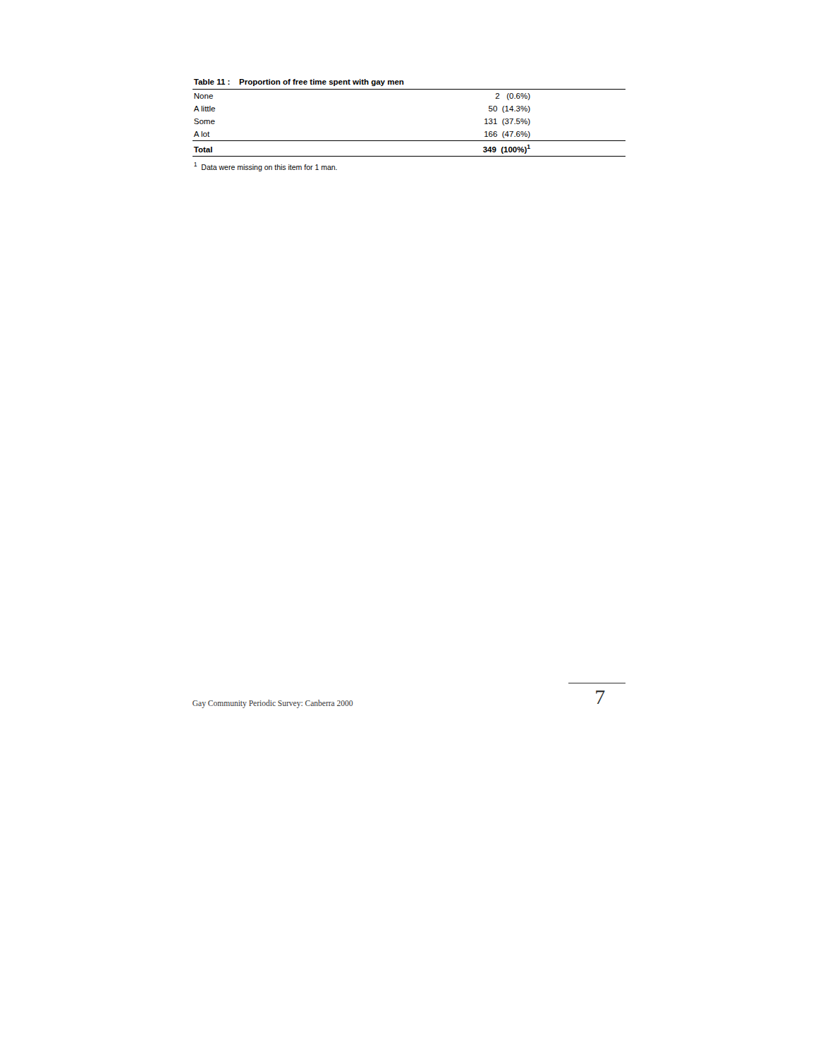Table 11 : Proportion of free time spent with gay men
| None | 2 (0.6%) |
| A little | 50 (14.3%) |
| Some | 131 (37.5%) |
| A lot | 166 (47.6%) |
| Total | 349 (100%) 1 |
1 Data were missing on this item for 1 man.
Gay Community Periodic Survey: Canberra 2000
7